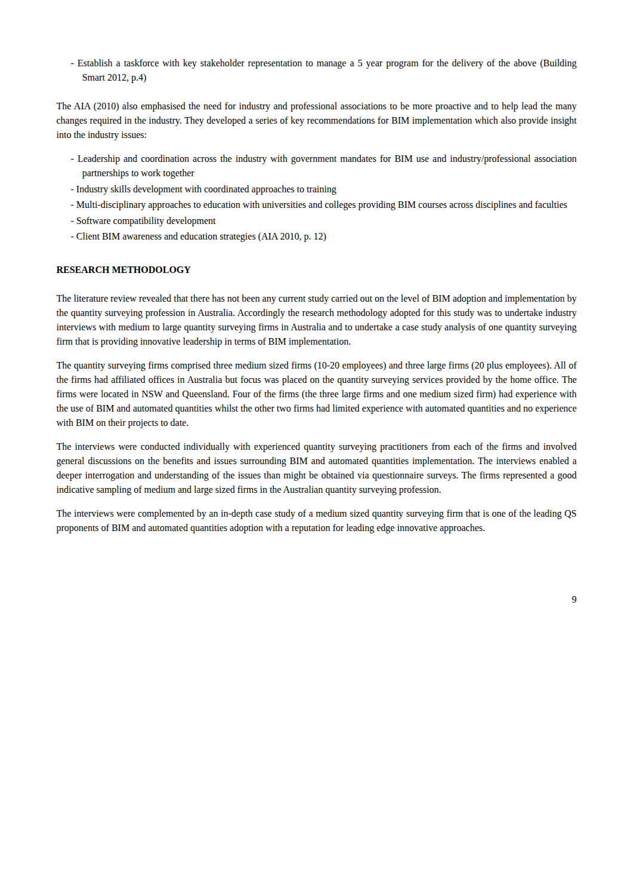Establish a taskforce with key stakeholder representation to manage a 5 year program for the delivery of the above (Building Smart 2012, p.4)
The AIA (2010) also emphasised the need for industry and professional associations to be more proactive and to help lead the many changes required in the industry. They developed a series of key recommendations for BIM implementation which also provide insight into the industry issues:
Leadership and coordination across the industry with government mandates for BIM use and industry/professional association partnerships to work together
Industry skills development with coordinated approaches to training
Multi-disciplinary approaches to education with universities and colleges providing BIM courses across disciplines and faculties
Software compatibility development
Client BIM awareness and education strategies (AIA 2010, p. 12)
RESEARCH METHODOLOGY
The literature review revealed that there has not been any current study carried out on the level of BIM adoption and implementation by the quantity surveying profession in Australia. Accordingly the research methodology adopted for this study was to undertake industry interviews with medium to large quantity surveying firms in Australia and to undertake a case study analysis of one quantity surveying firm that is providing innovative leadership in terms of BIM implementation.
The quantity surveying firms comprised three medium sized firms (10-20 employees) and three large firms (20 plus employees). All of the firms had affiliated offices in Australia but focus was placed on the quantity surveying services provided by the home office. The firms were located in NSW and Queensland. Four of the firms (the three large firms and one medium sized firm) had experience with the use of BIM and automated quantities whilst the other two firms had limited experience with automated quantities and no experience with BIM on their projects to date.
The interviews were conducted individually with experienced quantity surveying practitioners from each of the firms and involved general discussions on the benefits and issues surrounding BIM and automated quantities implementation. The interviews enabled a deeper interrogation and understanding of the issues than might be obtained via questionnaire surveys. The firms represented a good indicative sampling of medium and large sized firms in the Australian quantity surveying profession.
The interviews were complemented by an in-depth case study of a medium sized quantity surveying firm that is one of the leading QS proponents of BIM and automated quantities adoption with a reputation for leading edge innovative approaches.
9